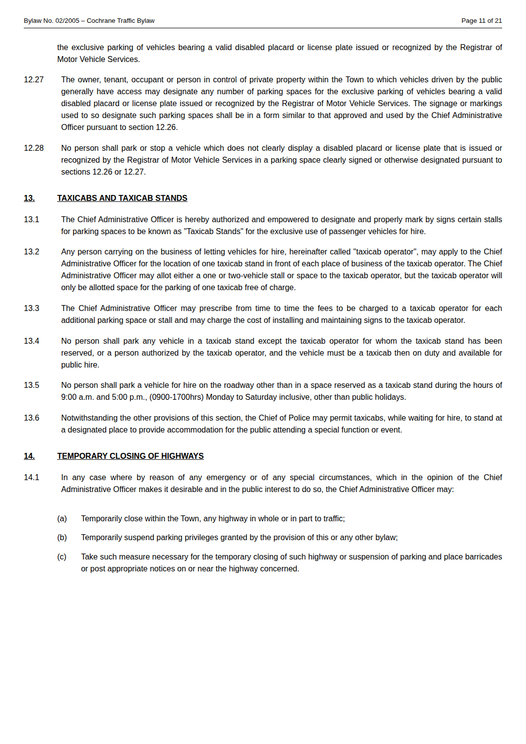Bylaw No. 02/2005 – Cochrane Traffic Bylaw Page 11 of 21
the exclusive parking of vehicles bearing a valid disabled placard or license plate issued or recognized by the Registrar of Motor Vehicle Services.
12.27
The owner, tenant, occupant or person in control of private property within the Town to which vehicles driven by the public generally have access may designate any number of parking spaces for the exclusive parking of vehicles bearing a valid disabled placard or license plate issued or recognized by the Registrar of Motor Vehicle Services. The signage or markings used to so designate such parking spaces shall be in a form similar to that approved and used by the Chief Administrative Officer pursuant to section 12.26.
12.28
No person shall park or stop a vehicle which does not clearly display a disabled placard or license plate that is issued or recognized by the Registrar of Motor Vehicle Services in a parking space clearly signed or otherwise designated pursuant to sections 12.26 or 12.27.
13. TAXICABS AND TAXICAB STANDS
13.1
The Chief Administrative Officer is hereby authorized and empowered to designate and properly mark by signs certain stalls for parking spaces to be known as "Taxicab Stands" for the exclusive use of passenger vehicles for hire.
13.2
Any person carrying on the business of letting vehicles for hire, hereinafter called "taxicab operator", may apply to the Chief Administrative Officer for the location of one taxicab stand in front of each place of business of the taxicab operator. The Chief Administrative Officer may allot either a one or two-vehicle stall or space to the taxicab operator, but the taxicab operator will only be allotted space for the parking of one taxicab free of charge.
13.3
The Chief Administrative Officer may prescribe from time to time the fees to be charged to a taxicab operator for each additional parking space or stall and may charge the cost of installing and maintaining signs to the taxicab operator.
13.4
No person shall park any vehicle in a taxicab stand except the taxicab operator for whom the taxicab stand has been reserved, or a person authorized by the taxicab operator, and the vehicle must be a taxicab then on duty and available for public hire.
13.5
No person shall park a vehicle for hire on the roadway other than in a space reserved as a taxicab stand during the hours of 9:00 a.m. and 5:00 p.m., (0900-1700hrs) Monday to Saturday inclusive, other than public holidays.
13.6
Notwithstanding the other provisions of this section, the Chief of Police may permit taxicabs, while waiting for hire, to stand at a designated place to provide accommodation for the public attending a special function or event.
14. TEMPORARY CLOSING OF HIGHWAYS
14.1
In any case where by reason of any emergency or of any special circumstances, which in the opinion of the Chief Administrative Officer makes it desirable and in the public interest to do so, the Chief Administrative Officer may:
(a)
Temporarily close within the Town, any highway in whole or in part to traffic;
(b)
Temporarily suspend parking privileges granted by the provision of this or any other bylaw;
(c)
Take such measure necessary for the temporary closing of such highway or suspension of parking and place barricades or post appropriate notices on or near the highway concerned.